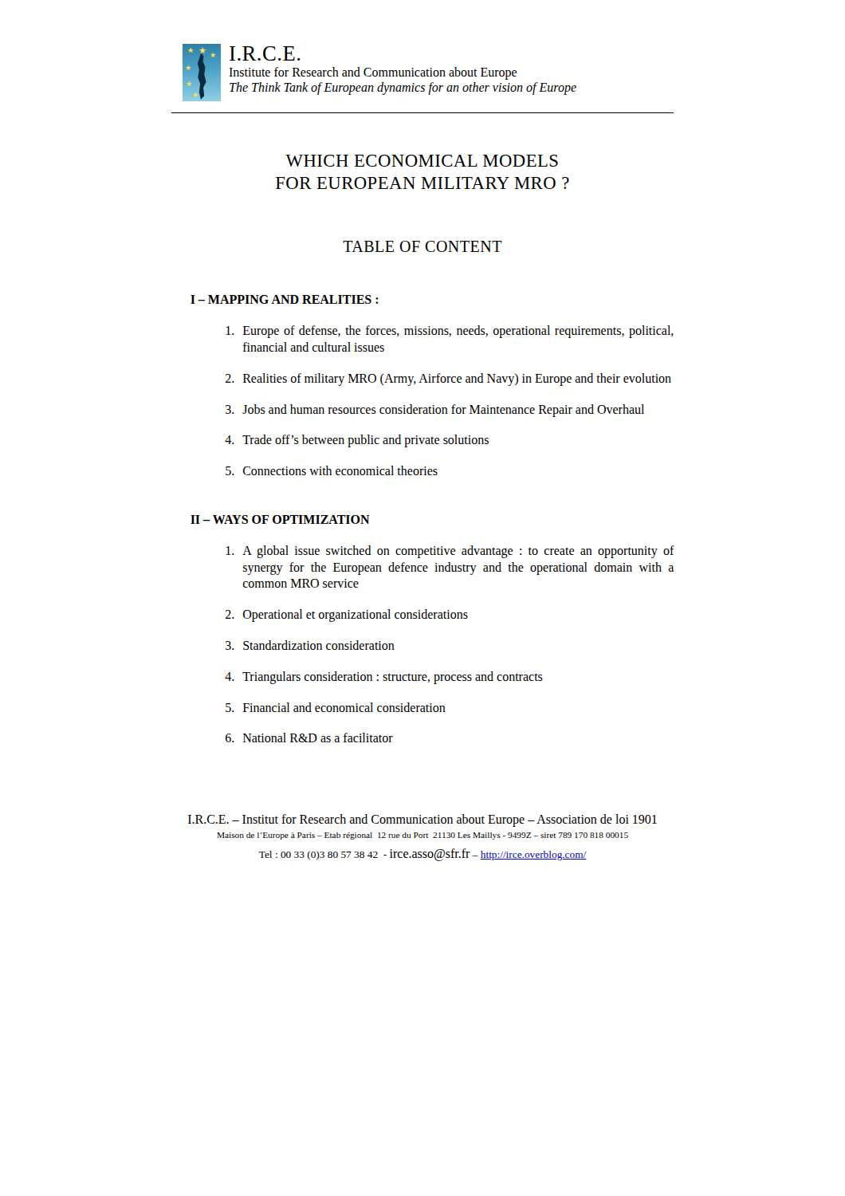★ ★ ★ ★ ★ ★
I.R.C.E.
Institute for Research and Communication about Europe
The Think Tank of European dynamics for an other vision of Europe
WHICH ECONOMICAL MODELS
FOR EUROPEAN MILITARY MRO ?
TABLE OF CONTENT
I – MAPPING AND REALITIES :
Europe of defense, the forces, missions, needs, operational requirements, political, financial and cultural issues
Realities of military MRO (Army, Airforce and Navy) in Europe and their evolution
Jobs and human resources consideration for Maintenance Repair and Overhaul
Trade off’s between public and private solutions
Connections with economical theories
II – WAYS OF OPTIMIZATION
A global issue switched on competitive advantage : to create an opportunity of synergy for the European defence industry and the operational domain with a common MRO service
Operational et organizational considerations
Standardization consideration
Triangulars consideration : structure, process and contracts
Financial and economical consideration
National R&D as a facilitator
I.R.C.E. – Institut for Research and Communication about Europe – Association de loi 1901
Maison de l’Europe à Paris – Etab régional 12 rue du Port 21130 Les Maillys - 9499Z – siret 789 170 818 00015
Tel : 00 33 (0)3 80 57 38 42 - irce.asso@sfr.fr – http://irce.overblog.com/